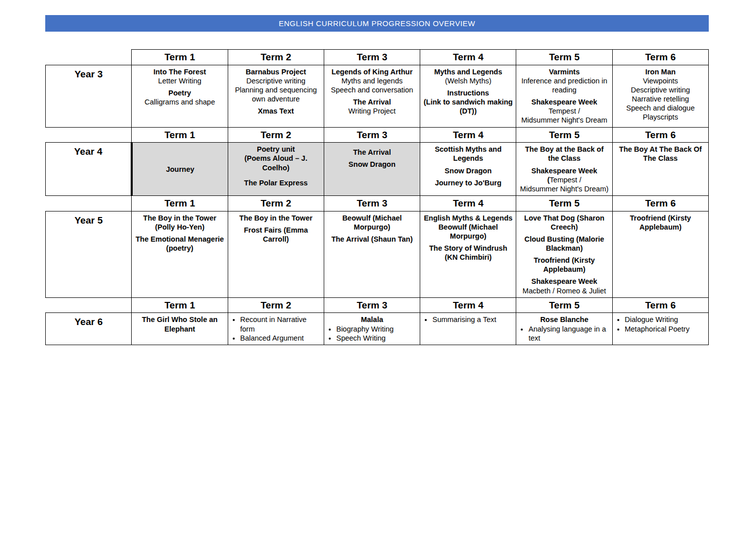ENGLISH CURRICULUM PROGRESSION OVERVIEW
| | Term 1 | Term 2 | Term 3 | Term 4 | Term 5 | Term 6 |
| Year 3 | Into The Forest Letter Writing Poetry Calligrams and shape | Barnabus Project Descriptive writing Planning and sequencing own adventure Xmas Text | Legends of King Arthur Myths and legends Speech and conversation The Arrival Writing Project | Myths and Legends (Welsh Myths) Instructions (Link to sandwich making (DT)) | Varmints Inference and prediction in reading Shakespeare Week Tempest / Midsummer Night's Dream | Iron Man Viewpoints Descriptive writing Narrative retelling Speech and dialogue Playscripts |
| | Term 1 | Term 2 | Term 3 | Term 4 | Term 5 | Term 6 |
| Year 4 | Journey | Poetry unit (Poems Aloud – J. Coelho) The Polar Express | The Arrival Snow Dragon | Scottish Myths and Legends Snow Dragon Journey to Jo'Burg | The Boy at the Back of the Class Shakespeare Week ( Tempest / Midsummer Night's Dream) | The Boy At The Back Of The Class |
| | Term 1 | Term 2 | Term 3 | Term 4 | Term 5 | Term 6 |
| Year 5 | The Boy in the Tower (Polly Ho-Yen) The Emotional Menagerie (poetry) | The Boy in the Tower Frost Fairs (Emma Carroll) | Beowulf (Michael Morpurgo) The Arrival (Shaun Tan) | English Myths & Legends Beowulf (Michael Morpurgo) The Story of Windrush (KN Chimbiri) | Love That Dog (Sharon Creech) Cloud Busting (Malorie Blackman) Troofriend (Kirsty Applebaum) Shakespeare Week Macbeth / Romeo & Juliet | Troofriend (Kirsty Applebaum) |
| | Term 1 | Term 2 | Term 3 | Term 4 | Term 5 | Term 6 |
| Year 6 | The Girl Who Stole an Elephant | Recount in Narrative form Balanced Argument | Malala Biography Writing Speech Writing | Summarising a Text | Rose Blanche Analysing language in a text | Dialogue Writing Metaphorical Poetry |